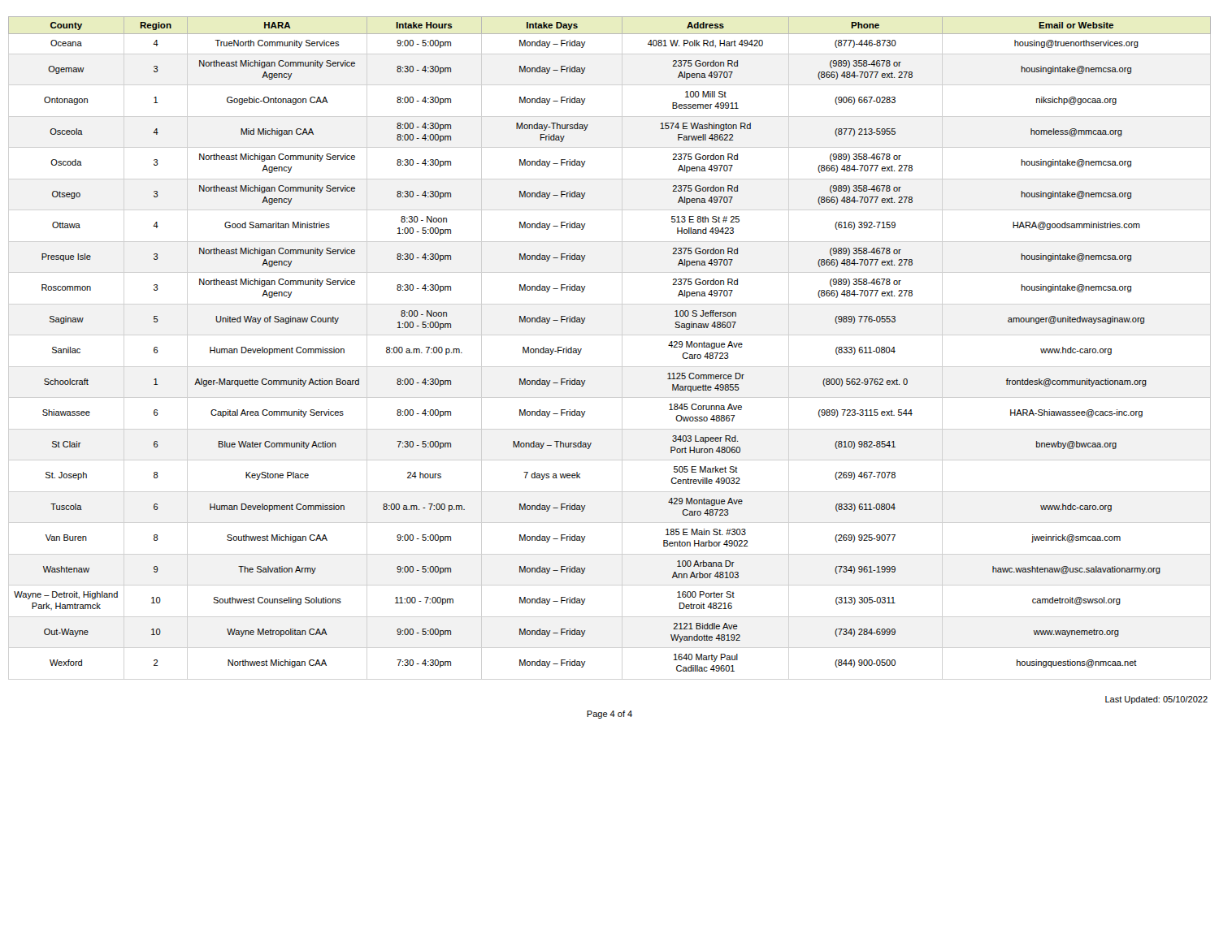| County | Region | HARA | Intake Hours | Intake Days | Address | Phone | Email or Website |
| --- | --- | --- | --- | --- | --- | --- | --- |
| Oceana | 4 | TrueNorth Community Services | 9:00 - 5:00pm | Monday – Friday | 4081 W. Polk Rd, Hart 49420 | (877)-446-8730 | housing@truenorthservices.org |
| Ogemaw | 3 | Northeast Michigan Community Service Agency | 8:30 - 4:30pm | Monday – Friday | 2375 Gordon Rd Alpena 49707 | (989) 358-4678 or (866) 484-7077 ext. 278 | housingintake@nemcsa.org |
| Ontonagon | 1 | Gogebic-Ontonagon CAA | 8:00 - 4:30pm | Monday – Friday | 100 Mill St Bessemer 49911 | (906) 667-0283 | niksichp@gocaa.org |
| Osceola | 4 | Mid Michigan CAA | 8:00 - 4:30pm 8:00 - 4:00pm | Monday-Thursday Friday | 1574 E Washington Rd Farwell 48622 | (877) 213-5955 | homeless@mmcaa.org |
| Oscoda | 3 | Northeast Michigan Community Service Agency | 8:30 - 4:30pm | Monday – Friday | 2375 Gordon Rd Alpena 49707 | (989) 358-4678 or (866) 484-7077 ext. 278 | housingintake@nemcsa.org |
| Otsego | 3 | Northeast Michigan Community Service Agency | 8:30 - 4:30pm | Monday – Friday | 2375 Gordon Rd Alpena 49707 | (989) 358-4678 or (866) 484-7077 ext. 278 | housingintake@nemcsa.org |
| Ottawa | 4 | Good Samaritan Ministries | 8:30 - Noon 1:00 - 5:00pm | Monday – Friday | 513 E 8th St # 25 Holland 49423 | (616) 392-7159 | HARA@goodsamministries.com |
| Presque Isle | 3 | Northeast Michigan Community Service Agency | 8:30 - 4:30pm | Monday – Friday | 2375 Gordon Rd Alpena 49707 | (989) 358-4678 or (866) 484-7077 ext. 278 | housingintake@nemcsa.org |
| Roscommon | 3 | Northeast Michigan Community Service Agency | 8:30 - 4:30pm | Monday – Friday | 2375 Gordon Rd Alpena 49707 | (989) 358-4678 or (866) 484-7077 ext. 278 | housingintake@nemcsa.org |
| Saginaw | 5 | United Way of Saginaw County | 8:00 - Noon 1:00 - 5:00pm | Monday – Friday | 100 S Jefferson Saginaw 48607 | (989) 776-0553 | amounger@unitedwaysaginaw.org |
| Sanilac | 6 | Human Development Commission | 8:00 a.m. 7:00 p.m. | Monday-Friday | 429 Montague Ave Caro 48723 | (833) 611-0804 | www.hdc-caro.org |
| Schoolcraft | 1 | Alger-Marquette Community Action Board | 8:00 - 4:30pm | Monday – Friday | 1125 Commerce Dr Marquette 49855 | (800) 562-9762 ext. 0 | frontdesk@communityactionam.org |
| Shiawassee | 6 | Capital Area Community Services | 8:00 - 4:00pm | Monday – Friday | 1845 Corunna Ave Owosso 48867 | (989) 723-3115 ext. 544 | HARA-Shiawassee@cacs-inc.org |
| St Clair | 6 | Blue Water Community Action | 7:30 - 5:00pm | Monday – Thursday | 3403 Lapeer Rd. Port Huron 48060 | (810) 982-8541 | bnewby@bwcaa.org |
| St. Joseph | 8 | KeyStone Place | 24 hours | 7 days a week | 505 E Market St Centreville 49032 | (269) 467-7078 | |
| Tuscola | 6 | Human Development Commission | 8:00 a.m. - 7:00 p.m. | Monday – Friday | 429 Montague Ave Caro 48723 | (833) 611-0804 | www.hdc-caro.org |
| Van Buren | 8 | Southwest Michigan CAA | 9:00 - 5:00pm | Monday – Friday | 185 E Main St. #303 Benton Harbor 49022 | (269) 925-9077 | jweinrick@smcaa.com |
| Washtenaw | 9 | The Salvation Army | 9:00 - 5:00pm | Monday – Friday | 100 Arbana Dr Ann Arbor 48103 | (734) 961-1999 | hawc.washtenaw@usc.salavationarmy.org |
| Wayne – Detroit, Highland Park, Hamtramck | 10 | Southwest Counseling Solutions | 11:00 - 7:00pm | Monday – Friday | 1600 Porter St Detroit 48216 | (313) 305-0311 | camdetroit@swsol.org |
| Out-Wayne | 10 | Wayne Metropolitan CAA | 9:00 - 5:00pm | Monday – Friday | 2121 Biddle Ave Wyandotte 48192 | (734) 284-6999 | www.waynemetro.org |
| Wexford | 2 | Northwest Michigan CAA | 7:30 - 4:30pm | Monday – Friday | 1640 Marty Paul Cadillac 49601 | (844) 900-0500 | housingquestions@nmcaa.net |
Last Updated: 05/10/2022
Page 4 of 4